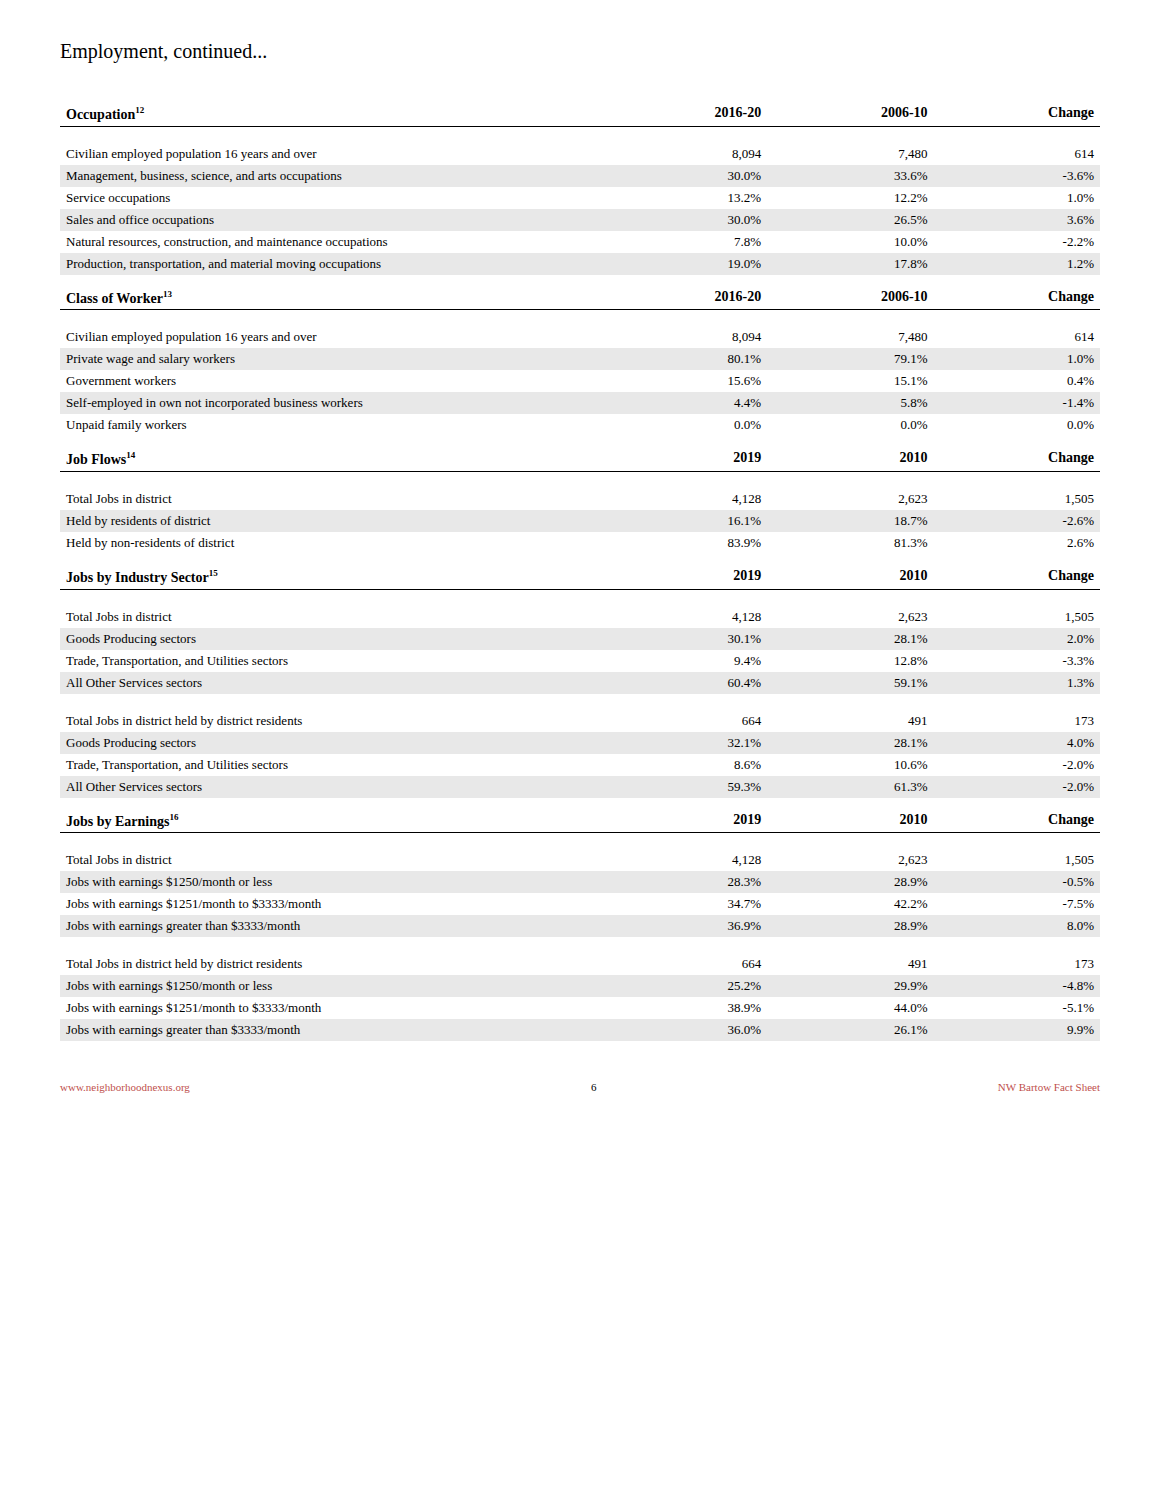Employment, continued...
| Occupation 12 | 2016-20 | 2006-10 | Change |
| --- | --- | --- | --- |
| Civilian employed population 16 years and over | 8,094 | 7,480 | 614 |
| Management, business, science, and arts occupations | 30.0% | 33.6% | -3.6% |
| Service occupations | 13.2% | 12.2% | 1.0% |
| Sales and office occupations | 30.0% | 26.5% | 3.6% |
| Natural resources, construction, and maintenance occupations | 7.8% | 10.0% | -2.2% |
| Production, transportation, and material moving occupations | 19.0% | 17.8% | 1.2% |
| Class of Worker 13 | 2016-20 | 2006-10 | Change |
| Civilian employed population 16 years and over | 8,094 | 7,480 | 614 |
| Private wage and salary workers | 80.1% | 79.1% | 1.0% |
| Government workers | 15.6% | 15.1% | 0.4% |
| Self-employed in own not incorporated business workers | 4.4% | 5.8% | -1.4% |
| Unpaid family workers | 0.0% | 0.0% | 0.0% |
| Job Flows 14 | 2019 | 2010 | Change |
| Total Jobs in district | 4,128 | 2,623 | 1,505 |
| Held by residents of district | 16.1% | 18.7% | -2.6% |
| Held by non-residents of district | 83.9% | 81.3% | 2.6% |
| Jobs by Industry Sector 15 | 2019 | 2010 | Change |
| Total Jobs in district | 4,128 | 2,623 | 1,505 |
| Goods Producing sectors | 30.1% | 28.1% | 2.0% |
| Trade, Transportation, and Utilities sectors | 9.4% | 12.8% | -3.3% |
| All Other Services sectors | 60.4% | 59.1% | 1.3% |
| Total Jobs in district held by district residents | 664 | 491 | 173 |
| Goods Producing sectors | 32.1% | 28.1% | 4.0% |
| Trade, Transportation, and Utilities sectors | 8.6% | 10.6% | -2.0% |
| All Other Services sectors | 59.3% | 61.3% | -2.0% |
| Jobs by Earnings 16 | 2019 | 2010 | Change |
| Total Jobs in district | 4,128 | 2,623 | 1,505 |
| Jobs with earnings $1250/month or less | 28.3% | 28.9% | -0.5% |
| Jobs with earnings $1251/month to $3333/month | 34.7% | 42.2% | -7.5% |
| Jobs with earnings greater than $3333/month | 36.9% | 28.9% | 8.0% |
| Total Jobs in district held by district residents | 664 | 491 | 173 |
| Jobs with earnings $1250/month or less | 25.2% | 29.9% | -4.8% |
| Jobs with earnings $1251/month to $3333/month | 38.9% | 44.0% | -5.1% |
| Jobs with earnings greater than $3333/month | 36.0% | 26.1% | 9.9% |
www.neighborhoodnexus.org 6 NW Bartow Fact Sheet